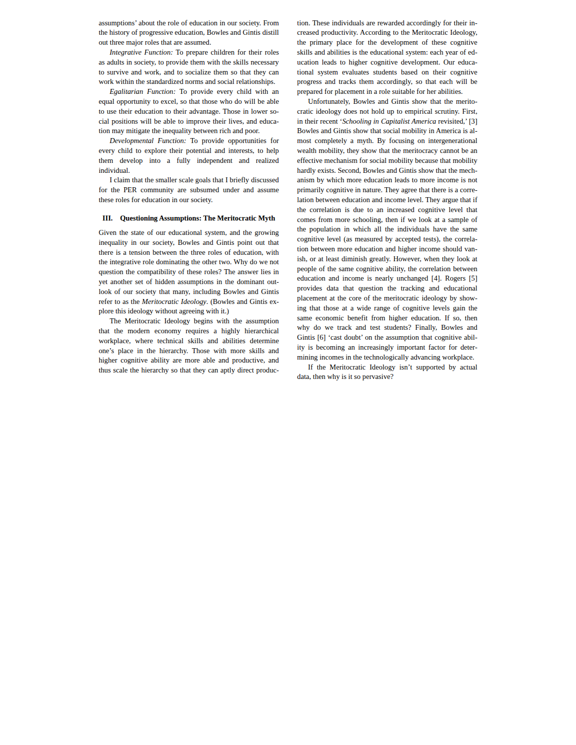assumptions’ about the role of education in our society. From the history of progressive education, Bowles and Gintis distill out three major roles that are assumed.
Integrative Function: To prepare children for their roles as adults in society, to provide them with the skills necessary to survive and work, and to socialize them so that they can work within the standardized norms and social relationships.
Egalitarian Function: To provide every child with an equal opportunity to excel, so that those who do will be able to use their education to their advantage. Those in lower social positions will be able to improve their lives, and education may mitigate the inequality between rich and poor.
Developmental Function: To provide opportunities for every child to explore their potential and interests, to help them develop into a fully independent and realized individual.
I claim that the smaller scale goals that I briefly discussed for the PER community are subsumed under and assume these roles for education in our society.
III. Questioning Assumptions: The Meritocratic Myth
Given the state of our educational system, and the growing inequality in our society, Bowles and Gintis point out that there is a tension between the three roles of education, with the integrative role dominating the other two. Why do we not question the compatibility of these roles? The answer lies in yet another set of hidden assumptions in the dominant outlook of our society that many, including Bowles and Gintis refer to as the Meritocratic Ideology. (Bowles and Gintis explore this ideology without agreeing with it.)
The Meritocratic Ideology begins with the assumption that the modern economy requires a highly hierarchical workplace, where technical skills and abilities determine one’s place in the hierarchy. Those with more skills and higher cognitive ability are more able and productive, and thus scale the hierarchy so that they can aptly direct production. These individuals are rewarded accordingly for their increased productivity. According to the Meritocratic Ideology, the primary place for the development of these cognitive skills and abilities is the educational system: each year of education leads to higher cognitive development. Our educational system evaluates students based on their cognitive progress and tracks them accordingly, so that each will be prepared for placement in a role suitable for her abilities.
Unfortunately, Bowles and Gintis show that the meritocratic ideology does not hold up to empirical scrutiny. First, in their recent ‘Schooling in Capitalist America revisited,’ [3] Bowles and Gintis show that social mobility in America is almost completely a myth. By focusing on intergenerational wealth mobility, they show that the meritocracy cannot be an effective mechanism for social mobility because that mobility hardly exists. Second, Bowles and Gintis show that the mechanism by which more education leads to more income is not primarily cognitive in nature. They agree that there is a correlation between education and income level. They argue that if the correlation is due to an increased cognitive level that comes from more schooling, then if we look at a sample of the population in which all the individuals have the same cognitive level (as measured by accepted tests), the correlation between more education and higher income should vanish, or at least diminish greatly. However, when they look at people of the same cognitive ability, the correlation between education and income is nearly unchanged [4]. Rogers [5] provides data that question the tracking and educational placement at the core of the meritocratic ideology by showing that those at a wide range of cognitive levels gain the same economic benefit from higher education. If so, then why do we track and test students? Finally, Bowles and Gintis [6] ‘cast doubt’ on the assumption that cognitive ability is becoming an increasingly important factor for determining incomes in the technologically advancing workplace.
If the Meritocratic Ideology isn’t supported by actual data, then why is it so pervasive?